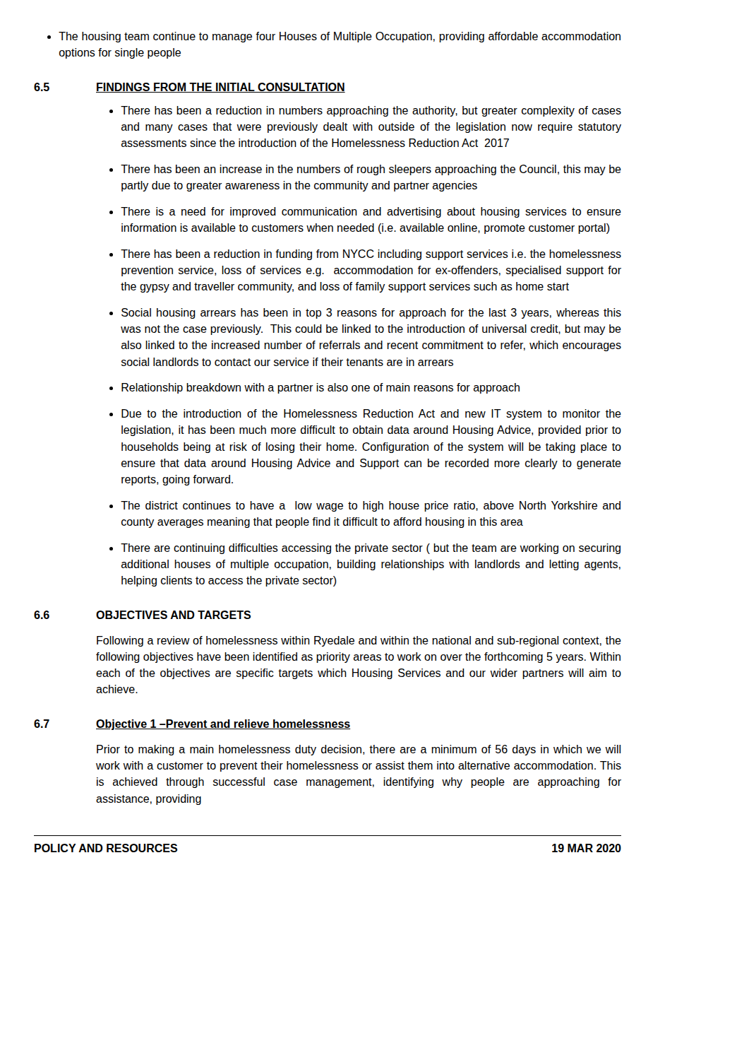The housing team continue to manage four Houses of Multiple Occupation, providing affordable accommodation options for single people
6.5
FINDINGS FROM THE INITIAL CONSULTATION
There has been a reduction in numbers approaching the authority, but greater complexity of cases and many cases that were previously dealt with outside of the legislation now require statutory assessments since the introduction of the Homelessness Reduction Act 2017
There has been an increase in the numbers of rough sleepers approaching the Council, this may be partly due to greater awareness in the community and partner agencies
There is a need for improved communication and advertising about housing services to ensure information is available to customers when needed (i.e. available online, promote customer portal)
There has been a reduction in funding from NYCC including support services i.e. the homelessness prevention service, loss of services e.g. accommodation for ex-offenders, specialised support for the gypsy and traveller community, and loss of family support services such as home start
Social housing arrears has been in top 3 reasons for approach for the last 3 years, whereas this was not the case previously. This could be linked to the introduction of universal credit, but may be also linked to the increased number of referrals and recent commitment to refer, which encourages social landlords to contact our service if their tenants are in arrears
Relationship breakdown with a partner is also one of main reasons for approach
Due to the introduction of the Homelessness Reduction Act and new IT system to monitor the legislation, it has been much more difficult to obtain data around Housing Advice, provided prior to households being at risk of losing their home. Configuration of the system will be taking place to ensure that data around Housing Advice and Support can be recorded more clearly to generate reports, going forward.
The district continues to have a low wage to high house price ratio, above North Yorkshire and county averages meaning that people find it difficult to afford housing in this area
There are continuing difficulties accessing the private sector ( but the team are working on securing additional houses of multiple occupation, building relationships with landlords and letting agents, helping clients to access the private sector)
6.6
OBJECTIVES AND TARGETS
Following a review of homelessness within Ryedale and within the national and sub-regional context, the following objectives have been identified as priority areas to work on over the forthcoming 5 years. Within each of the objectives are specific targets which Housing Services and our wider partners will aim to achieve.
6.7
Objective 1 –Prevent and relieve homelessness
Prior to making a main homelessness duty decision, there are a minimum of 56 days in which we will work with a customer to prevent their homelessness or assist them into alternative accommodation. This is achieved through successful case management, identifying why people are approaching for assistance, providing
POLICY AND RESOURCES 19 MAR 2020